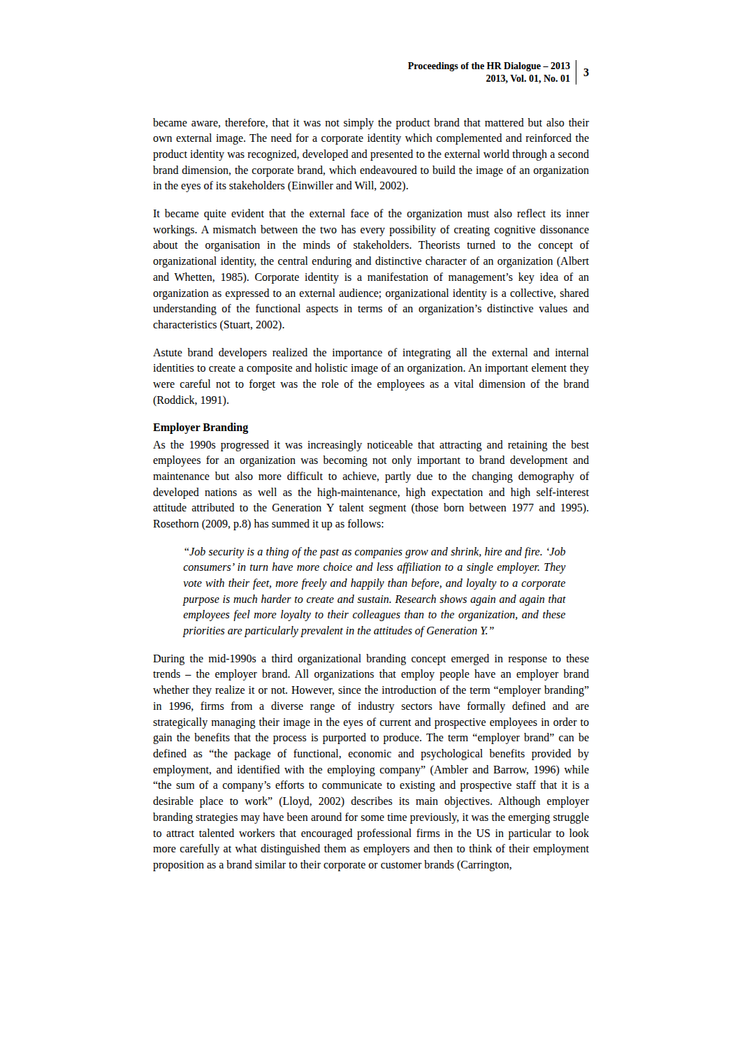Proceedings of the HR Dialogue – 2013
2013, Vol. 01, No. 01
3
became aware, therefore, that it was not simply the product brand that mattered but also their own external image. The need for a corporate identity which complemented and reinforced the product identity was recognized, developed and presented to the external world through a second brand dimension, the corporate brand, which endeavoured to build the image of an organization in the eyes of its stakeholders (Einwiller and Will, 2002).
It became quite evident that the external face of the organization must also reflect its inner workings. A mismatch between the two has every possibility of creating cognitive dissonance about the organisation in the minds of stakeholders. Theorists turned to the concept of organizational identity, the central enduring and distinctive character of an organization (Albert and Whetten, 1985). Corporate identity is a manifestation of management’s key idea of an organization as expressed to an external audience; organizational identity is a collective, shared understanding of the functional aspects in terms of an organization’s distinctive values and characteristics (Stuart, 2002).
Astute brand developers realized the importance of integrating all the external and internal identities to create a composite and holistic image of an organization. An important element they were careful not to forget was the role of the employees as a vital dimension of the brand (Roddick, 1991).
Employer Branding
As the 1990s progressed it was increasingly noticeable that attracting and retaining the best employees for an organization was becoming not only important to brand development and maintenance but also more difficult to achieve, partly due to the changing demography of developed nations as well as the high-maintenance, high expectation and high self-interest attitude attributed to the Generation Y talent segment (those born between 1977 and 1995). Rosethorn (2009, p.8) has summed it up as follows:
“Job security is a thing of the past as companies grow and shrink, hire and fire. ‘Job consumers’ in turn have more choice and less affiliation to a single employer. They vote with their feet, more freely and happily than before, and loyalty to a corporate purpose is much harder to create and sustain. Research shows again and again that employees feel more loyalty to their colleagues than to the organization, and these priorities are particularly prevalent in the attitudes of Generation Y.”
During the mid-1990s a third organizational branding concept emerged in response to these trends – the employer brand. All organizations that employ people have an employer brand whether they realize it or not. However, since the introduction of the term “employer branding” in 1996, firms from a diverse range of industry sectors have formally defined and are strategically managing their image in the eyes of current and prospective employees in order to gain the benefits that the process is purported to produce. The term “employer brand” can be defined as “the package of functional, economic and psychological benefits provided by employment, and identified with the employing company” (Ambler and Barrow, 1996) while “the sum of a company’s efforts to communicate to existing and prospective staff that it is a desirable place to work” (Lloyd, 2002) describes its main objectives. Although employer branding strategies may have been around for some time previously, it was the emerging struggle to attract talented workers that encouraged professional firms in the US in particular to look more carefully at what distinguished them as employers and then to think of their employment proposition as a brand similar to their corporate or customer brands (Carrington,